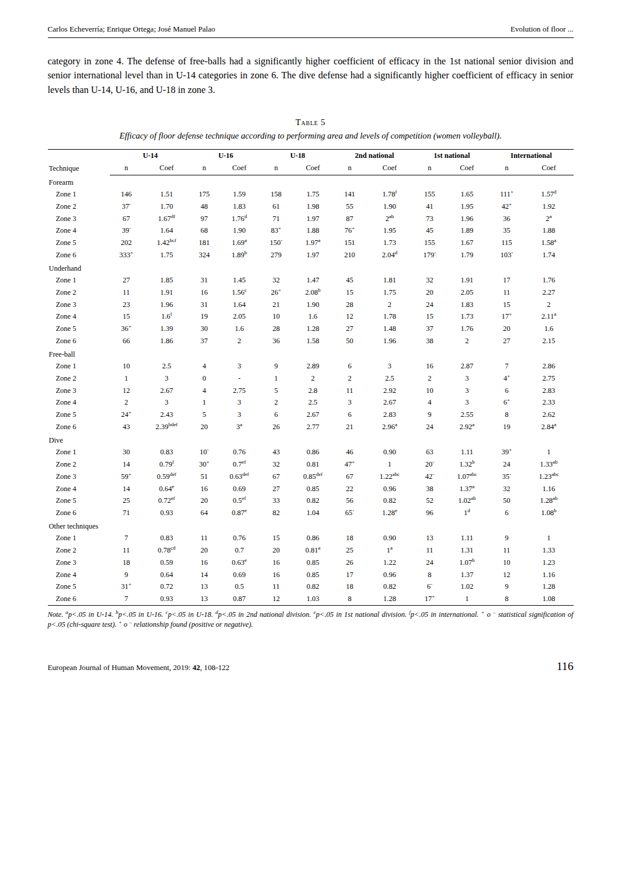Carlos Echeverría; Enrique Ortega; José Manuel Palao Evolution of floor ...
category in zone 4. The defense of free-balls had a significantly higher coefficient of efficacy in the 1st national senior division and senior international level than in U-14 categories in zone 6. The dive defense had a significantly higher coefficient of efficacy in senior levels than U-14, U-16, and U-18 in zone 3.
Table 5 Efficacy of floor defense technique according to performing area and levels of competition (women volleyball).
| Technique | U-14 | U-16 | U-18 | 2nd national | 1st national | International |
| --- | --- | --- | --- | --- | --- | --- |
| n | Coef | n | Coef | n | Coef | n | Coef | n | Coef | n | Coef |
| Forearm |
| Zone 1 | 146 | 1.51 | 175 | 1.59 | 158 | 1.75 | 141 | 1.78 f | 155 | 1.65 | 111 + | 1.57 d |
| Zone 2 | 37 - | 1.70 | 48 | 1.83 | 61 | 1.98 | 55 | 1.90 | 41 | 1.95 | 42 + | 1.92 |
| Zone 3 | 67 | 1.67 df | 97 | 1.76 d | 71 | 1.97 | 87 | 2 ab | 73 | 1.96 | 36 | 2 a |
| Zone 4 | 39 - | 1.64 | 68 | 1.90 | 83 + | 1.88 | 76 + | 1.95 | 45 | 1.89 | 35 | 1.88 |
| Zone 5 | 202 | 1.42 bcf | 181 | 1.69 a | 150 - | 1.97 a | 151 | 1.73 | 155 | 1.67 | 115 | 1.58 a |
| Zone 6 | 333 + | 1.75 | 324 | 1.89 b | 279 | 1.97 | 210 | 2.04 d | 179 - | 1.79 | 103 - | 1.74 |
| Underhand |
| Zone 1 | 27 | 1.85 | 31 | 1.45 | 32 | 1.47 | 45 | 1.81 | 32 | 1.91 | 17 | 1.76 |
| Zone 2 | 11 | 1.91 | 16 | 1.56 c | 26 + | 2.08 b | 15 | 1.75 | 20 | 2.05 | 11 | 2.27 |
| Zone 3 | 23 | 1.96 | 31 | 1.64 | 21 | 1.90 | 28 | 2 | 24 | 1.83 | 15 | 2 |
| Zone 4 | 15 | 1.6 f | 19 | 2.05 | 10 | 1.6 | 12 | 1.78 | 15 | 1.73 | 17 + | 2.11 a |
| Zone 5 | 36 + | 1.39 | 30 | 1.6 | 28 | 1.28 | 27 | 1.48 | 37 | 1.76 | 20 | 1.6 |
| Zone 6 | 66 | 1.86 | 37 | 2 | 36 | 1.58 | 50 | 1.96 | 38 | 2 | 27 | 2.15 |
| Free-ball |
| Zone 1 | 10 | 2.5 | 4 | 3 | 9 | 2.89 | 6 | 3 | 16 | 2.87 | 7 | 2.86 |
| Zone 2 | 1 | 3 | 0 | - | 1 | 2 | 2 | 2.5 | 2 | 3 | 4 + | 2.75 |
| Zone 3 | 12 | 2.67 | 4 | 2.75 | 5 | 2.8 | 11 | 2.92 | 10 | 3 | 6 | 2.83 |
| Zone 4 | 2 | 3 | 1 | 3 | 2 | 2.5 | 3 | 2.67 | 4 | 3 | 6 + | 2.33 |
| Zone 5 | 24 + | 2.43 | 5 | 3 | 6 | 2.67 | 6 | 2.83 | 9 | 2.55 | 8 | 2.62 |
| Zone 6 | 43 | 2.39 bdef | 20 | 3 a | 26 | 2.77 | 21 | 2.96 a | 24 | 2.92 a | 19 | 2.84 a |
| Dive |
| Zone 1 | 30 | 0.83 | 10 - | 0.76 | 43 | 0.86 | 46 | 0.90 | 63 | 1.11 | 39 + | 1 |
| Zone 2 | 14 | 0.79 f | 30 + | 0.7 ef | 32 | 0.81 | 47 + | 1 | 20 - | 1.32 b | 24 | 1.33 ab |
| Zone 3 | 59 + | 0.59 def | 51 | 0.63 def | 67 | 0.85 def | 67 | 1.22 abc | 42 - | 1.07 abc | 35 - | 1.23 abc |
| Zone 4 | 14 | 0.64 e | 16 | 0.69 | 27 | 0.85 | 22 | 0.96 | 38 | 1.37 a | 32 | 1.16 |
| Zone 5 | 25 | 0.72 ef | 20 | 0.5 ef | 33 | 0.82 | 56 | 0.82 | 52 | 1.02 ab | 50 | 1.28 ab |
| Zone 6 | 71 | 0.93 | 64 | 0.87 e | 82 | 1.04 | 65 - | 1.28 e | 96 | 1 d | 6 | 1.08 b |
| Other techniques |
| Zone 1 | 7 | 0.83 | 11 | 0.76 | 15 | 0.86 | 18 | 0.90 | 13 | 1.11 | 9 | 1 |
| Zone 2 | 11 | 0.78 cd | 20 | 0.7 | 20 | 0.81 a | 25 | 1 a | 11 | 1.31 | 11 | 1.33 |
| Zone 3 | 18 | 0.59 | 16 | 0.63 e | 16 | 0.85 | 26 | 1.22 | 24 | 1.07 b | 10 | 1.23 |
| Zone 4 | 9 | 0.64 | 14 | 0.69 | 16 | 0.85 | 17 | 0.96 | 8 | 1.37 | 12 | 1.16 |
| Zone 5 | 31 + | 0.72 | 13 | 0.5 | 11 | 0.82 | 18 | 0.82 | 6 - | 1.02 | 9 | 1.28 |
| Zone 6 | 7 | 0.93 | 13 | 0.87 | 12 | 1.03 | 8 | 1.28 | 17 + | 1 | 8 | 1.08 |
Note. ap<.05 in U-14. bp<.05 in U-16. cp<.05 in U-18. dp<.05 in 2nd national division. ep<.05 in 1st national division. fp<.05 in international. + o – statistical signification of p<.05 (chi-square test). + o – relationship found (positive or negative).
European Journal of Human Movement, 2019: 42, 108-122 116